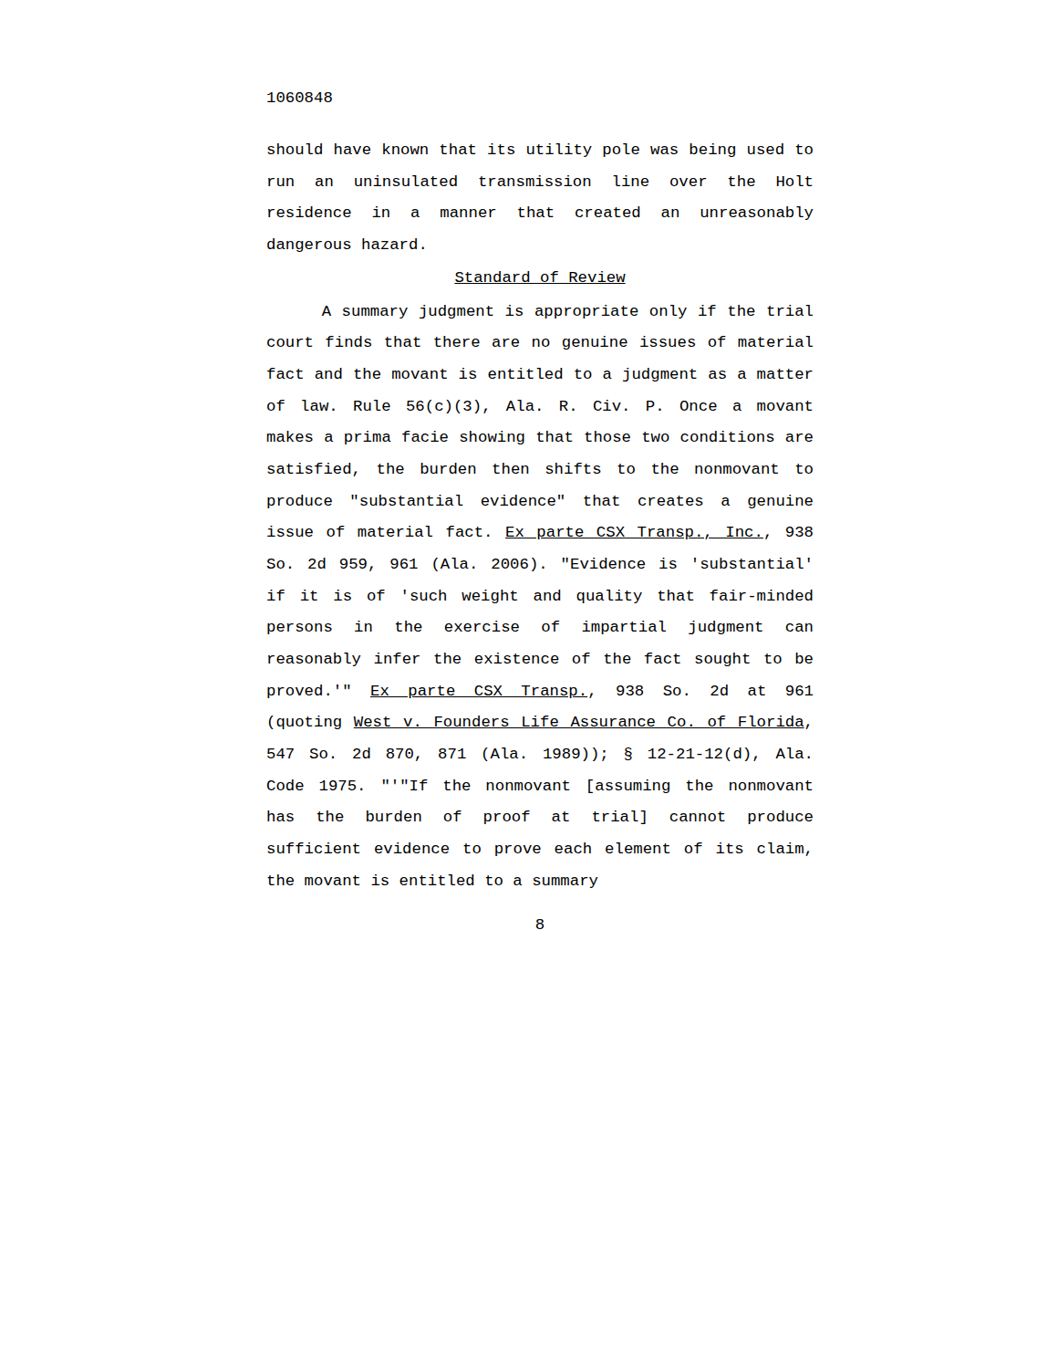1060848
should have known that its utility pole was being used to run an uninsulated transmission line over the Holt residence in a manner that created an unreasonably dangerous hazard.
Standard of Review
A summary judgment is appropriate only if the trial court finds that there are no genuine issues of material fact and the movant is entitled to a judgment as a matter of law. Rule 56(c)(3), Ala. R. Civ. P. Once a movant makes a prima facie showing that those two conditions are satisfied, the burden then shifts to the nonmovant to produce "substantial evidence" that creates a genuine issue of material fact. Ex parte CSX Transp., Inc., 938 So. 2d 959, 961 (Ala. 2006). "Evidence is 'substantial' if it is of 'such weight and quality that fair-minded persons in the exercise of impartial judgment can reasonably infer the existence of the fact sought to be proved.'" Ex parte CSX Transp., 938 So. 2d at 961 (quoting West v. Founders Life Assurance Co. of Florida, 547 So. 2d 870, 871 (Ala. 1989)); § 12-21-12(d), Ala. Code 1975. "'"If the nonmovant [assuming the nonmovant has the burden of proof at trial] cannot produce sufficient evidence to prove each element of its claim, the movant is entitled to a summary
8